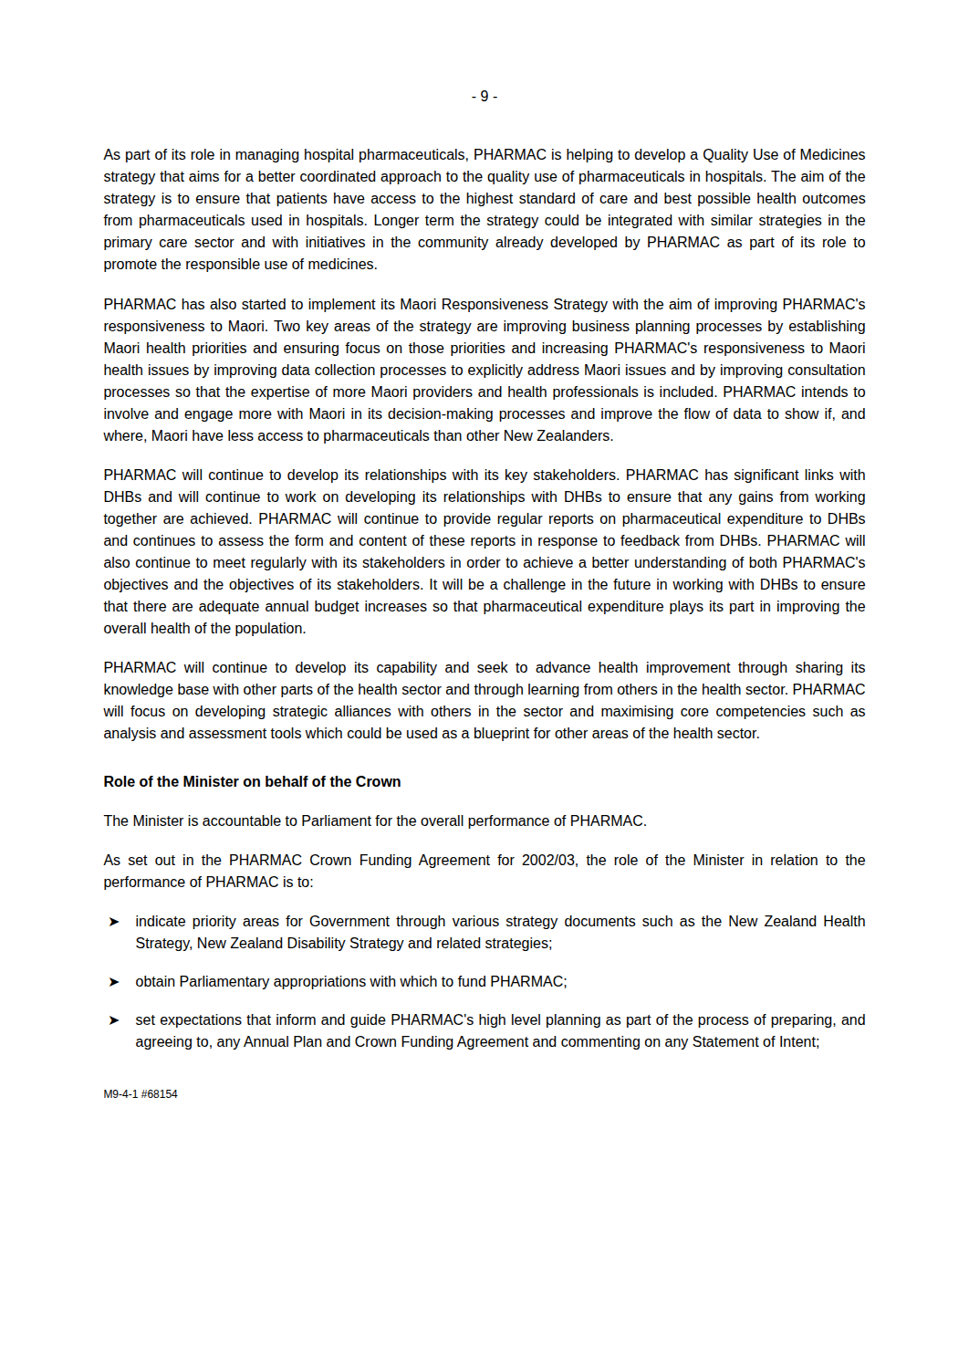- 9 -
As part of its role in managing hospital pharmaceuticals, PHARMAC is helping to develop a Quality Use of Medicines strategy that aims for a better coordinated approach to the quality use of pharmaceuticals in hospitals. The aim of the strategy is to ensure that patients have access to the highest standard of care and best possible health outcomes from pharmaceuticals used in hospitals. Longer term the strategy could be integrated with similar strategies in the primary care sector and with initiatives in the community already developed by PHARMAC as part of its role to promote the responsible use of medicines.
PHARMAC has also started to implement its Maori Responsiveness Strategy with the aim of improving PHARMAC's responsiveness to Maori. Two key areas of the strategy are improving business planning processes by establishing Maori health priorities and ensuring focus on those priorities and increasing PHARMAC's responsiveness to Maori health issues by improving data collection processes to explicitly address Maori issues and by improving consultation processes so that the expertise of more Maori providers and health professionals is included. PHARMAC intends to involve and engage more with Maori in its decision-making processes and improve the flow of data to show if, and where, Maori have less access to pharmaceuticals than other New Zealanders.
PHARMAC will continue to develop its relationships with its key stakeholders. PHARMAC has significant links with DHBs and will continue to work on developing its relationships with DHBs to ensure that any gains from working together are achieved. PHARMAC will continue to provide regular reports on pharmaceutical expenditure to DHBs and continues to assess the form and content of these reports in response to feedback from DHBs. PHARMAC will also continue to meet regularly with its stakeholders in order to achieve a better understanding of both PHARMAC's objectives and the objectives of its stakeholders. It will be a challenge in the future in working with DHBs to ensure that there are adequate annual budget increases so that pharmaceutical expenditure plays its part in improving the overall health of the population.
PHARMAC will continue to develop its capability and seek to advance health improvement through sharing its knowledge base with other parts of the health sector and through learning from others in the health sector. PHARMAC will focus on developing strategic alliances with others in the sector and maximising core competencies such as analysis and assessment tools which could be used as a blueprint for other areas of the health sector.
Role of the Minister on behalf of the Crown
The Minister is accountable to Parliament for the overall performance of PHARMAC.
As set out in the PHARMAC Crown Funding Agreement for 2002/03, the role of the Minister in relation to the performance of PHARMAC is to:
indicate priority areas for Government through various strategy documents such as the New Zealand Health Strategy, New Zealand Disability Strategy and related strategies;
obtain Parliamentary appropriations with which to fund PHARMAC;
set expectations that inform and guide PHARMAC's high level planning as part of the process of preparing, and agreeing to, any Annual Plan and Crown Funding Agreement and commenting on any Statement of Intent;
M9-4-1 #68154